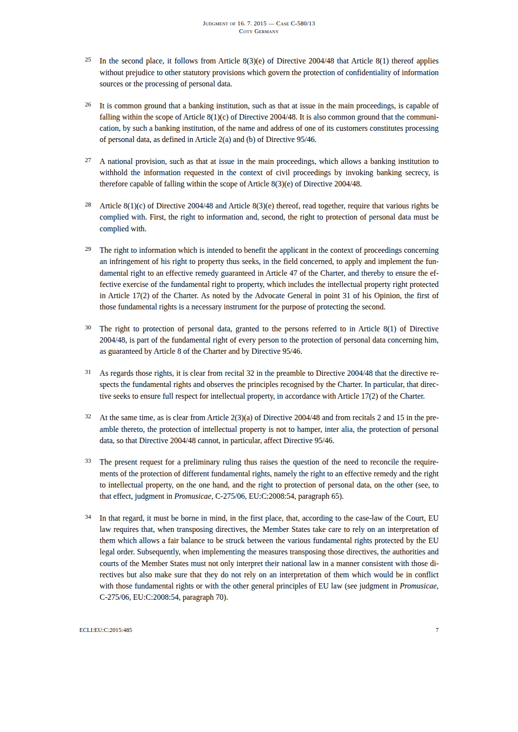Judgment of 16. 7. 2015 — Case C-580/13 Coty Germany
In the second place, it follows from Article 8(3)(e) of Directive 2004/48 that Article 8(1) thereof applies without prejudice to other statutory provisions which govern the protection of confidentiality of information sources or the processing of personal data.
It is common ground that a banking institution, such as that at issue in the main proceedings, is capable of falling within the scope of Article 8(1)(c) of Directive 2004/48. It is also common ground that the communication, by such a banking institution, of the name and address of one of its customers constitutes processing of personal data, as defined in Article 2(a) and (b) of Directive 95/46.
A national provision, such as that at issue in the main proceedings, which allows a banking institution to withhold the information requested in the context of civil proceedings by invoking banking secrecy, is therefore capable of falling within the scope of Article 8(3)(e) of Directive 2004/48.
Article 8(1)(c) of Directive 2004/48 and Article 8(3)(e) thereof, read together, require that various rights be complied with. First, the right to information and, second, the right to protection of personal data must be complied with.
The right to information which is intended to benefit the applicant in the context of proceedings concerning an infringement of his right to property thus seeks, in the field concerned, to apply and implement the fundamental right to an effective remedy guaranteed in Article 47 of the Charter, and thereby to ensure the effective exercise of the fundamental right to property, which includes the intellectual property right protected in Article 17(2) of the Charter. As noted by the Advocate General in point 31 of his Opinion, the first of those fundamental rights is a necessary instrument for the purpose of protecting the second.
The right to protection of personal data, granted to the persons referred to in Article 8(1) of Directive 2004/48, is part of the fundamental right of every person to the protection of personal data concerning him, as guaranteed by Article 8 of the Charter and by Directive 95/46.
As regards those rights, it is clear from recital 32 in the preamble to Directive 2004/48 that the directive respects the fundamental rights and observes the principles recognised by the Charter. In particular, that directive seeks to ensure full respect for intellectual property, in accordance with Article 17(2) of the Charter.
At the same time, as is clear from Article 2(3)(a) of Directive 2004/48 and from recitals 2 and 15 in the preamble thereto, the protection of intellectual property is not to hamper, inter alia, the protection of personal data, so that Directive 2004/48 cannot, in particular, affect Directive 95/46.
The present request for a preliminary ruling thus raises the question of the need to reconcile the requirements of the protection of different fundamental rights, namely the right to an effective remedy and the right to intellectual property, on the one hand, and the right to protection of personal data, on the other (see, to that effect, judgment in Promusicae, C-275/06, EU:C:2008:54, paragraph 65).
In that regard, it must be borne in mind, in the first place, that, according to the case-law of the Court, EU law requires that, when transposing directives, the Member States take care to rely on an interpretation of them which allows a fair balance to be struck between the various fundamental rights protected by the EU legal order. Subsequently, when implementing the measures transposing those directives, the authorities and courts of the Member States must not only interpret their national law in a manner consistent with those directives but also make sure that they do not rely on an interpretation of them which would be in conflict with those fundamental rights or with the other general principles of EU law (see judgment in Promusicae, C-275/06, EU:C:2008:54, paragraph 70).
ECLI:EU:C:2015:485 7